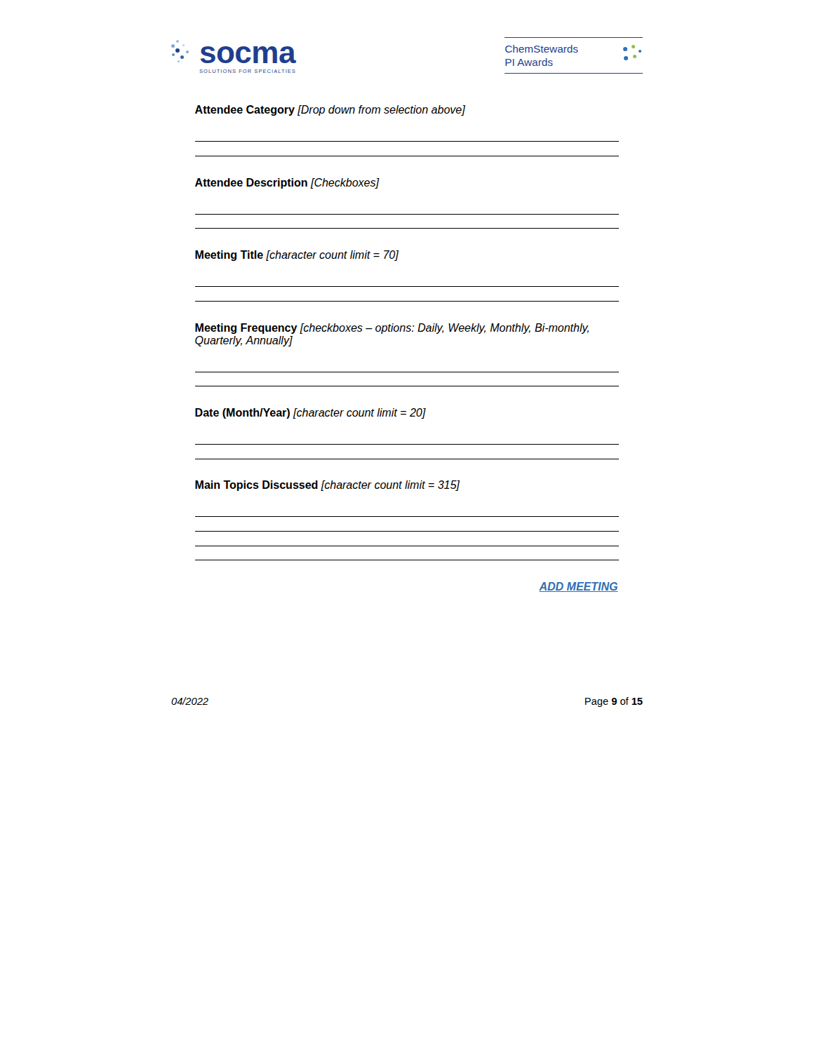socma SOLUTIONS FOR SPECIALTIES
ChemStewards
PI Awards
Attendee Category [Drop down from selection above]
Attendee Description [Checkboxes]
Meeting Title [character count limit = 70]
Meeting Frequency [checkboxes – options: Daily, Weekly, Monthly, Bi-monthly, Quarterly, Annually]
Date (Month/Year) [character count limit = 20]
Main Topics Discussed [character count limit = 315]
ADD MEETING
04/2022
Page 9 of 15